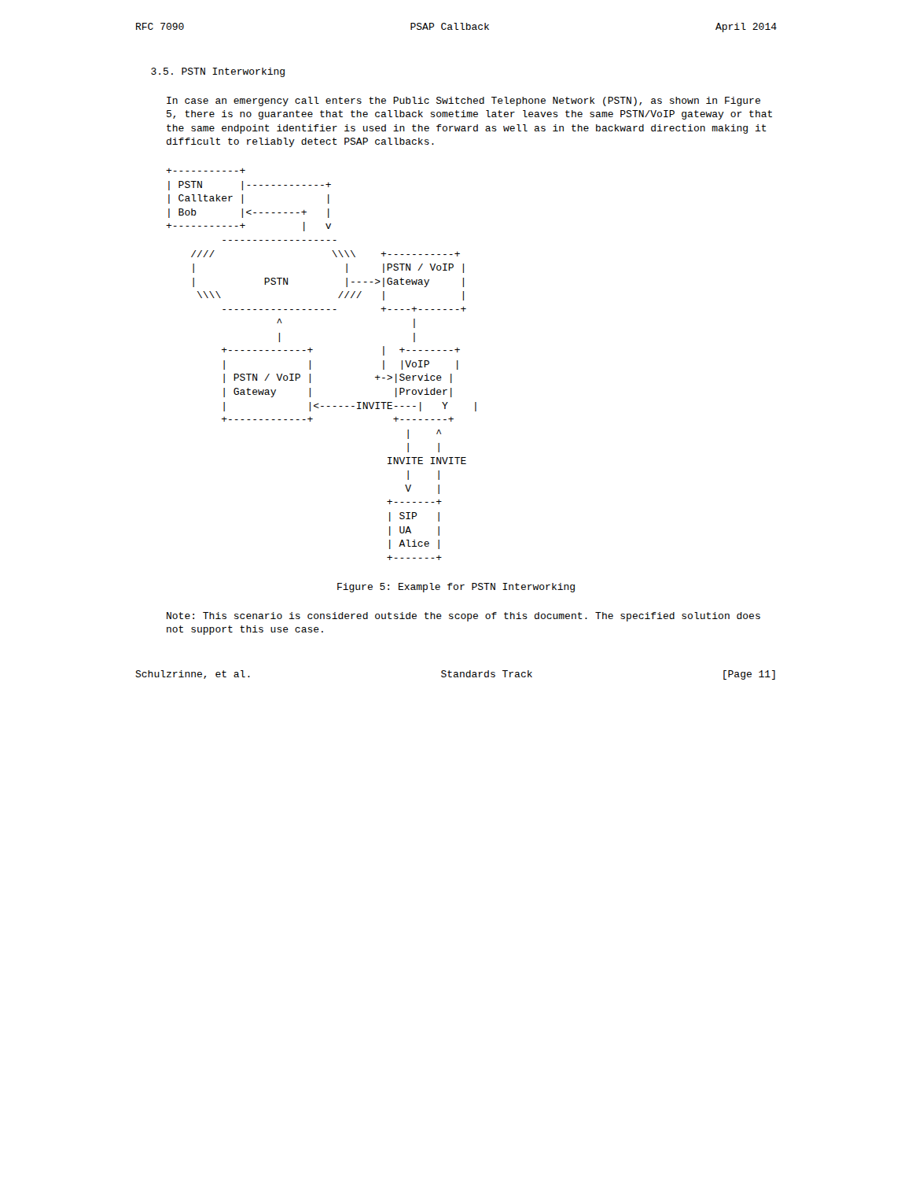RFC 7090 PSAP Callback April 2014
3.5. PSTN Interworking
In case an emergency call enters the Public Switched Telephone Network (PSTN), as shown in Figure 5, there is no guarantee that the callback sometime later leaves the same PSTN/VoIP gateway or that the same endpoint identifier is used in the forward as well as in the backward direction making it difficult to reliably detect PSAP callbacks.
     +-----------+
     | PSTN      |-------------+
     | Calltaker |             |
     | Bob       |<--------+   |
     +-----------+         |   v
              -------------------
         ////                   \\\\    +-----------+
         |                        |     |PSTN / VoIP |
         |           PSTN         |---->|Gateway     |
          \\\\                   ////   |            |
              -------------------       +----+-------+
                       ^                     |
                       |                     |
              +-------------+           |  +--------+
              |             |           |  |VoIP    |
              | PSTN / VoIP |          +->|Service |
              | Gateway     |             |Provider|
              |             |<------INVITE----|   Y    |
              +-------------+             +--------+
                                            |    ^
                                            |    |
                                         INVITE INVITE
                                            |    |
                                            V    |
                                         +-------+
                                         | SIP   |
                                         | UA    |
                                         | Alice |
                                         +-------+
Figure 5: Example for PSTN Interworking
Note: This scenario is considered outside the scope of this document. The specified solution does not support this use case.
Schulzrinne, et al. Standards Track [Page 11]